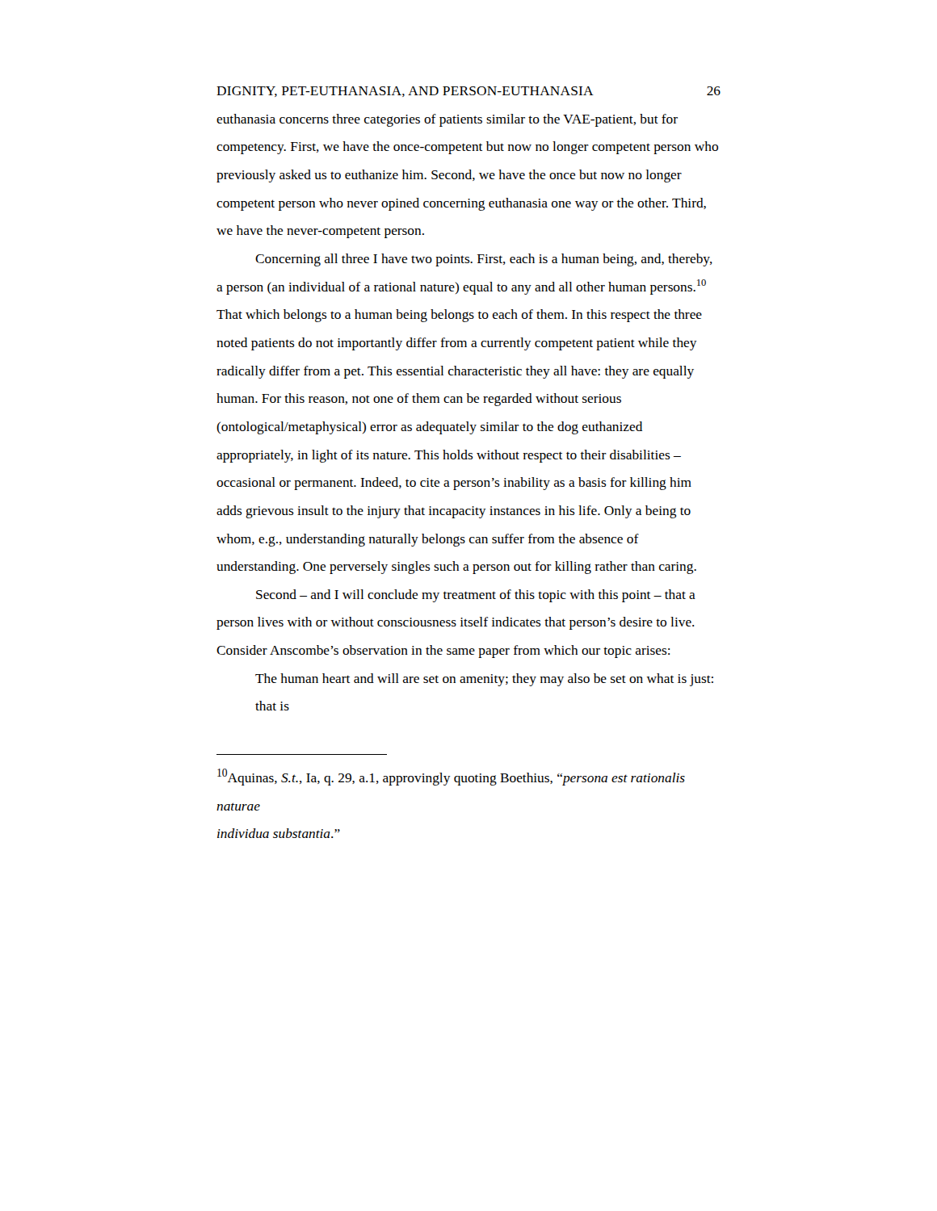Dignity, Pet-Euthanasia, and Person-Euthanasia 26
euthanasia concerns three categories of patients similar to the VAE-patient, but for competency. First, we have the once-competent but now no longer competent person who previously asked us to euthanize him. Second, we have the once but now no longer competent person who never opined concerning euthanasia one way or the other. Third, we have the never-competent person.
Concerning all three I have two points. First, each is a human being, and, thereby, a person (an individual of a rational nature) equal to any and all other human persons.10 That which belongs to a human being belongs to each of them. In this respect the three noted patients do not importantly differ from a currently competent patient while they radically differ from a pet. This essential characteristic they all have: they are equally human. For this reason, not one of them can be regarded without serious (ontological/metaphysical) error as adequately similar to the dog euthanized appropriately, in light of its nature. This holds without respect to their disabilities – occasional or permanent. Indeed, to cite a person’s inability as a basis for killing him adds grievous insult to the injury that incapacity instances in his life. Only a being to whom, e.g., understanding naturally belongs can suffer from the absence of understanding. One perversely singles such a person out for killing rather than caring.
Second – and I will conclude my treatment of this topic with this point – that a person lives with or without consciousness itself indicates that person’s desire to live. Consider Anscombe’s observation in the same paper from which our topic arises:
The human heart and will are set on amenity; they may also be set on what is just: that is
10 Aquinas, S.t., Ia, q. 29, a.1, approvingly quoting Boethius, “persona est rationalis naturae
individua substantia.”